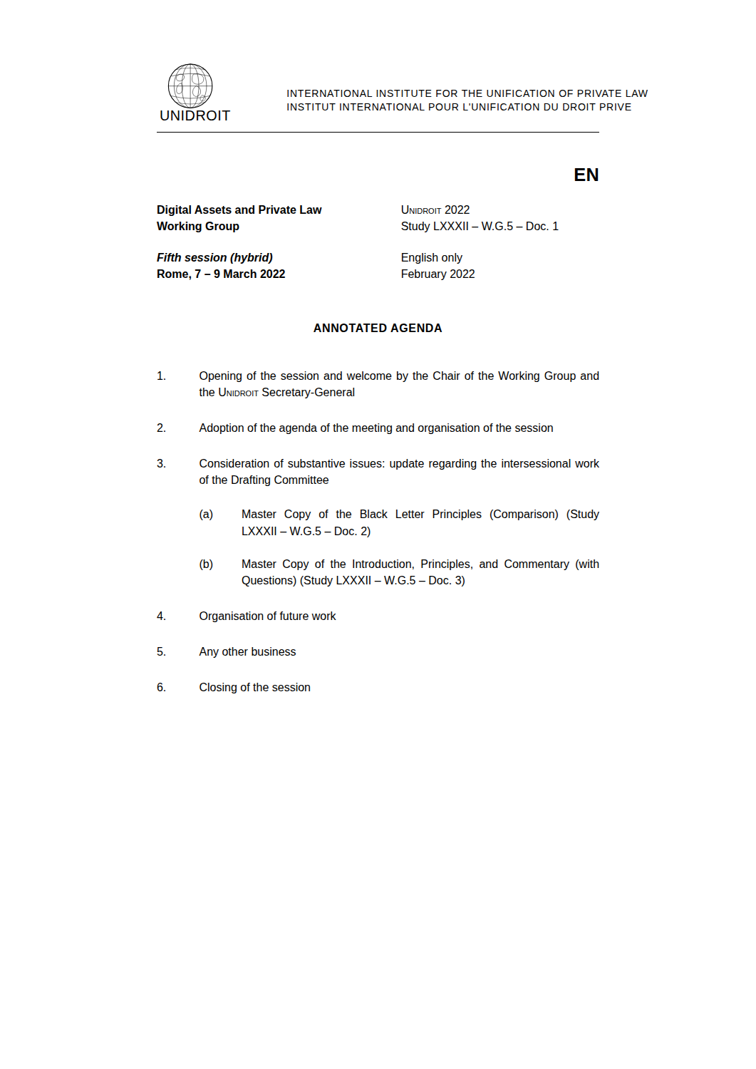UNIDROIT
INTERNATIONAL INSTITUTE FOR THE UNIFICATION OF PRIVATE LAW
INSTITUT INTERNATIONAL POUR L'UNIFICATION DU DROIT PRIVE
EN
Digital Assets and Private Law
Working Group
Fifth session (hybrid)
Rome, 7 – 9 March 2022
Unidroit 2022
Study LXXXII – W.G.5 – Doc. 1
English only
February 2022
ANNOTATED AGENDA
1.
Opening of the session and welcome by the Chair of the Working Group and the Unidroit Secretary-General
2.
Adoption of the agenda of the meeting and organisation of the session
3.
Consideration of substantive issues: update regarding the intersessional work of the Drafting Committee
(a)
Master Copy of the Black Letter Principles (Comparison) (Study LXXXII – W.G.5 – Doc. 2)
(b)
Master Copy of the Introduction, Principles, and Commentary (with Questions) (Study LXXXII – W.G.5 – Doc. 3)
4.
Organisation of future work
5.
Any other business
6.
Closing of the session